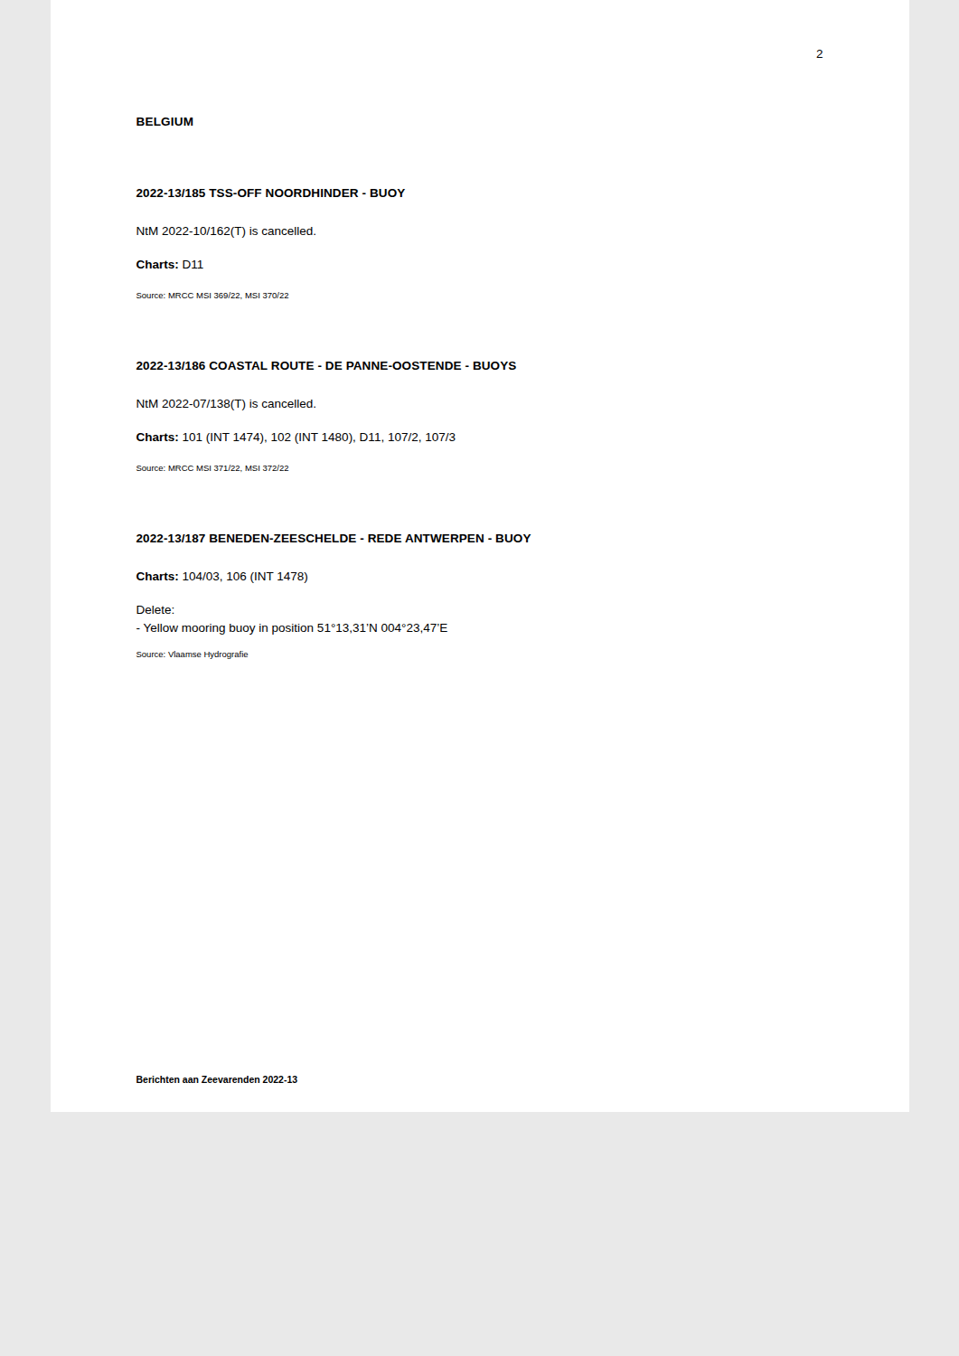2
BELGIUM
2022-13/185 TSS-OFF NOORDHINDER - BUOY
NtM 2022-10/162(T) is cancelled.
Charts: D11
Source: MRCC MSI 369/22, MSI 370/22
2022-13/186 COASTAL ROUTE - DE PANNE-OOSTENDE - BUOYS
NtM 2022-07/138(T) is cancelled.
Charts: 101 (INT 1474), 102 (INT 1480), D11, 107/2, 107/3
Source: MRCC MSI 371/22, MSI 372/22
2022-13/187 BENEDEN-ZEESCHELDE - REDE ANTWERPEN - BUOY
Charts: 104/03, 106 (INT 1478)
Delete:
- Yellow mooring buoy in position 51°13,31’N 004°23,47’E
Source: Vlaamse Hydrografie
Berichten aan Zeevarenden 2022-13